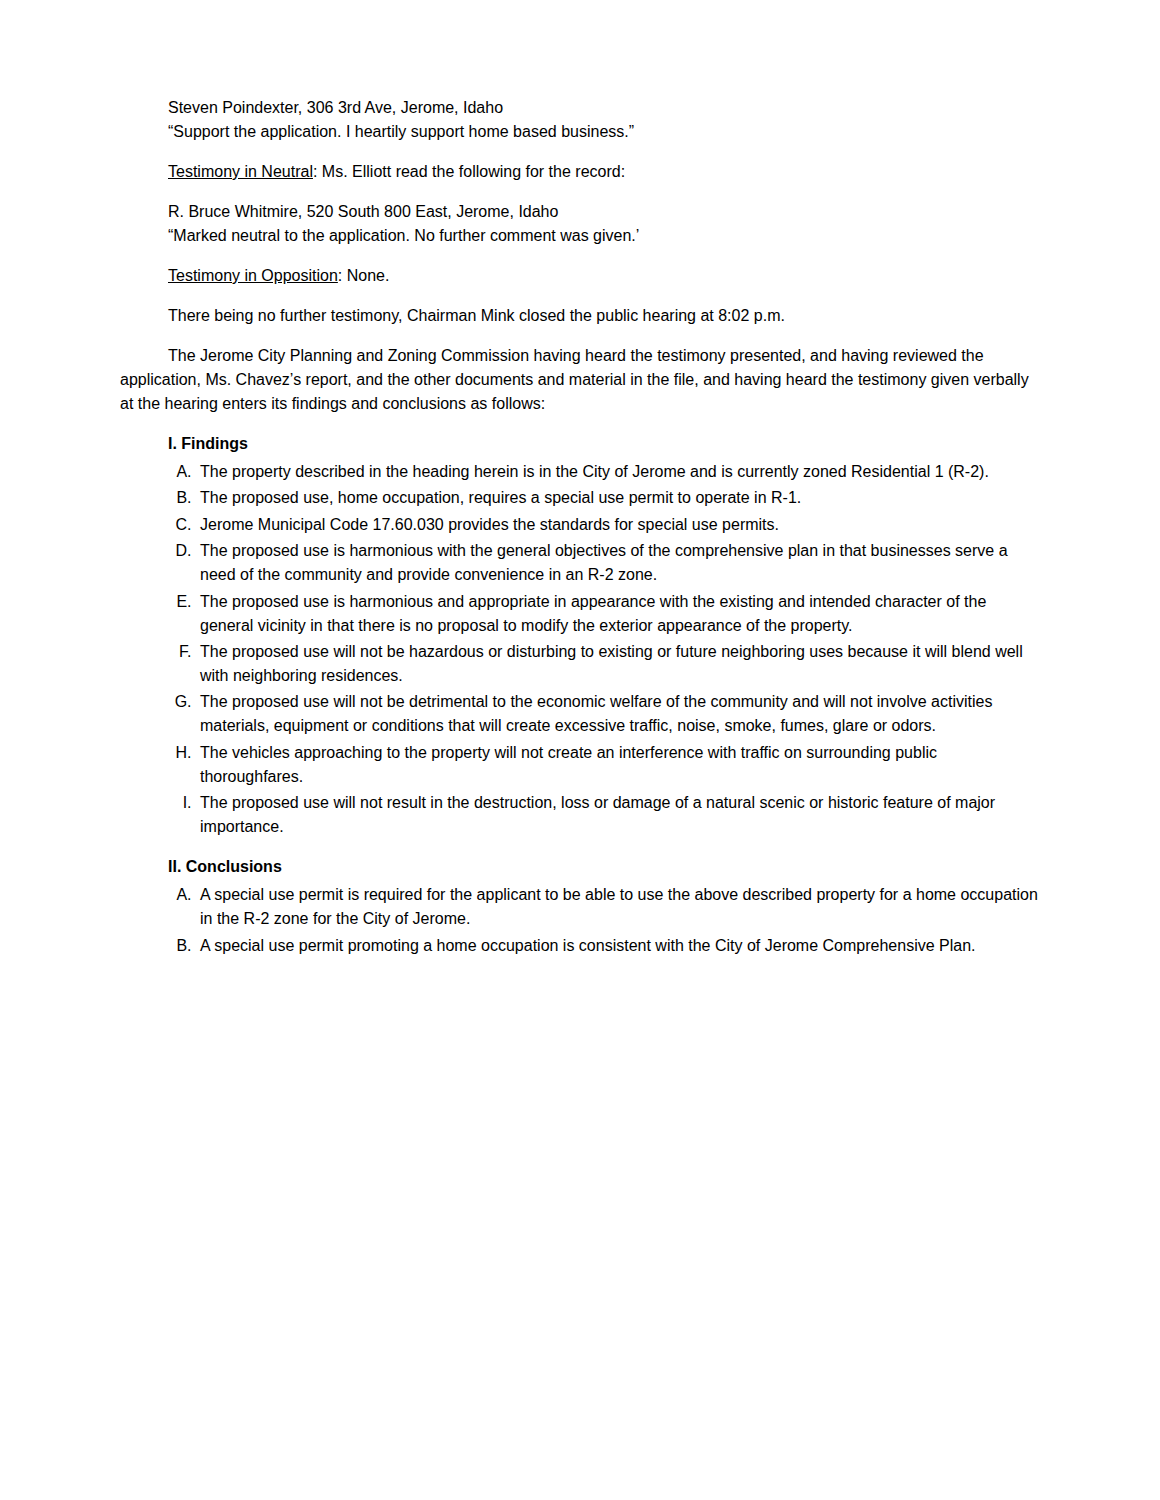Steven Poindexter, 306 3rd Ave, Jerome, Idaho
“Support the application. I heartily support home based business.”
Testimony in Neutral: Ms. Elliott read the following for the record:
R. Bruce Whitmire, 520 South 800 East, Jerome, Idaho
“Marked neutral to the application. No further comment was given.’
Testimony in Opposition: None.
There being no further testimony, Chairman Mink closed the public hearing at 8:02 p.m.
The Jerome City Planning and Zoning Commission having heard the testimony presented, and having reviewed the application, Ms. Chavez’s report, and the other documents and material in the file, and having heard the testimony given verbally at the hearing enters its findings and conclusions as follows:
I. Findings
The property described in the heading herein is in the City of Jerome and is currently zoned Residential 1 (R-2).
The proposed use, home occupation, requires a special use permit to operate in R-1.
Jerome Municipal Code 17.60.030 provides the standards for special use permits.
The proposed use is harmonious with the general objectives of the comprehensive plan in that businesses serve a need of the community and provide convenience in an R-2 zone.
The proposed use is harmonious and appropriate in appearance with the existing and intended character of the general vicinity in that there is no proposal to modify the exterior appearance of the property.
The proposed use will not be hazardous or disturbing to existing or future neighboring uses because it will blend well with neighboring residences.
The proposed use will not be detrimental to the economic welfare of the community and will not involve activities materials, equipment or conditions that will create excessive traffic, noise, smoke, fumes, glare or odors.
The vehicles approaching to the property will not create an interference with traffic on surrounding public thoroughfares.
The proposed use will not result in the destruction, loss or damage of a natural scenic or historic feature of major importance.
II. Conclusions
A special use permit is required for the applicant to be able to use the above described property for a home occupation in the R-2 zone for the City of Jerome.
A special use permit promoting a home occupation is consistent with the City of Jerome Comprehensive Plan.